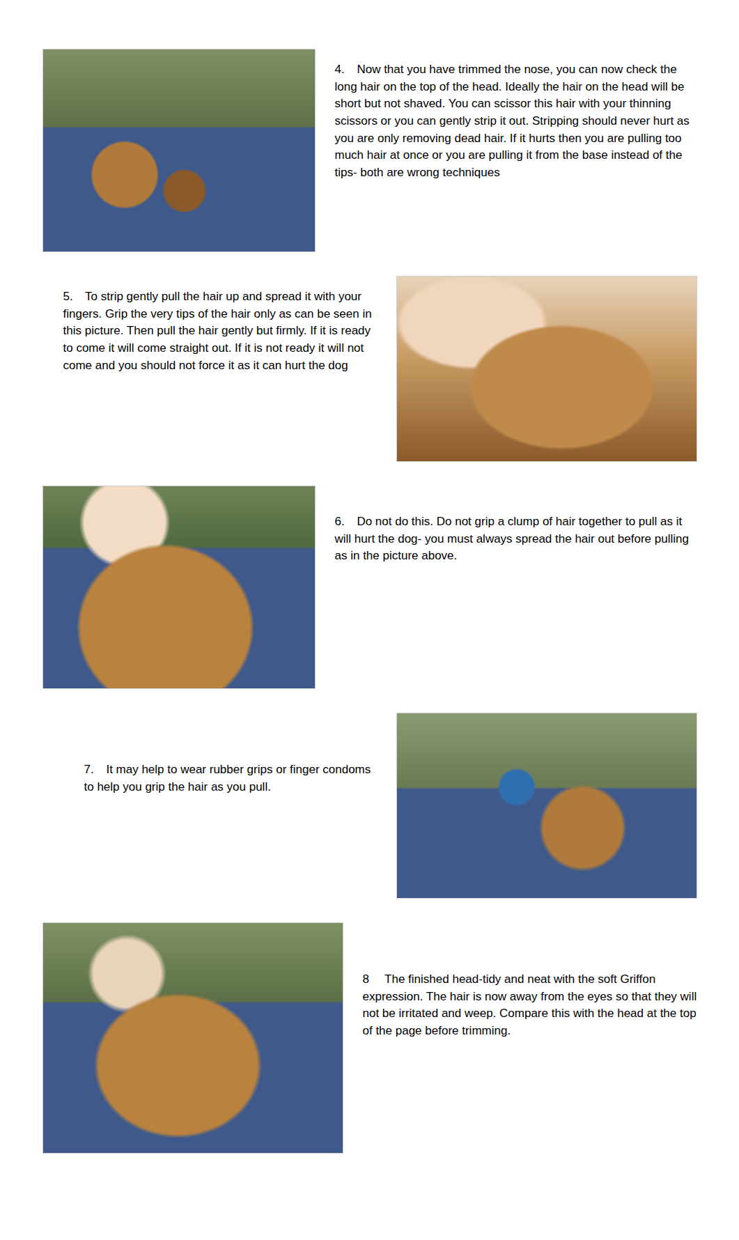4. Now that you have trimmed the nose, you can now check the long hair on the top of the head. Ideally the hair on the head will be short but not shaved. You can scissor this hair with your thinning scissors or you can gently strip it out. Stripping should never hurt as you are only removing dead hair. If it hurts then you are pulling too much hair at once or you are pulling it from the base instead of the tips- both are wrong techniques
5. To strip gently pull the hair up and spread it with your fingers. Grip the very tips of the hair only as can be seen in this picture. Then pull the hair gently but firmly. If it is ready to come it will come straight out. If it is not ready it will not come and you should not force it as it can hurt the dog
6. Do not do this. Do not grip a clump of hair together to pull as it will hurt the dog- you must always spread the hair out before pulling as in the picture above.
7. It may help to wear rubber grips or finger condoms to help you grip the hair as you pull.
8 The finished head-tidy and neat with the soft Griffon expression. The hair is now away from the eyes so that they will not be irritated and weep. Compare this with the head at the top of the page before trimming.